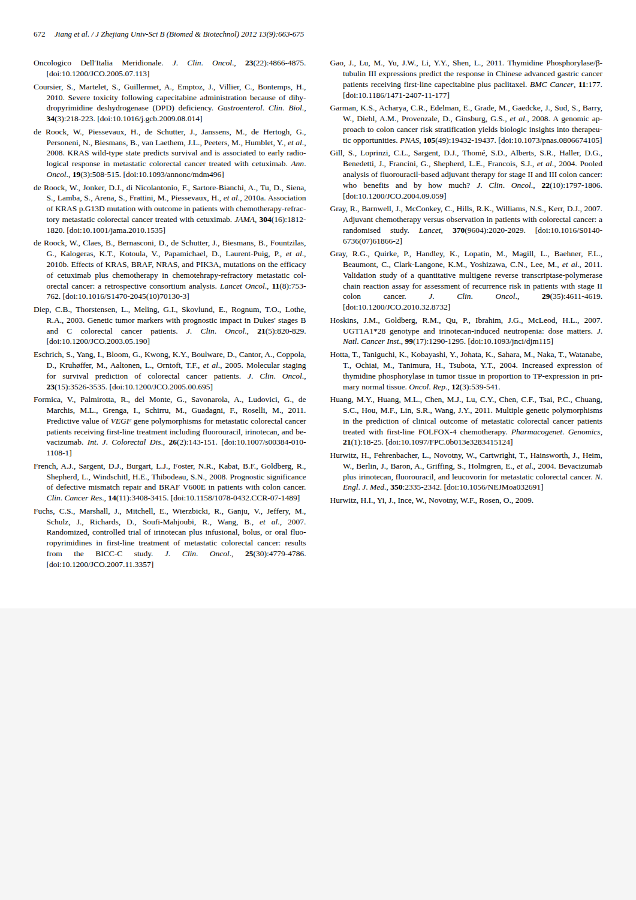672 Jiang et al. / J Zhejiang Univ-Sci B (Biomed & Biotechnol) 2012 13(9):663-675
Oncologico Dell′Italia Meridionale. J. Clin. Oncol., 23(22):4866-4875. [doi:10.1200/JCO.2005.07.113]
Coursier, S., Martelet, S., Guillermet, A., Emptoz, J., Villier, C., Bontemps, H., 2010. Severe toxicity following capecitabine administration because of dihydropyrimidine deshydrogenase (DPD) deficiency. Gastroenterol. Clin. Biol., 34(3):218-223. [doi:10.1016/j.gcb.2009.08.014]
de Roock, W., Piessevaux, H., de Schutter, J., Janssens, M., de Hertogh, G., Personeni, N., Biesmans, B., van Laethem, J.L., Peeters, M., Humblet, Y., et al., 2008. KRAS wild-type state predicts survival and is associated to early radiological response in metastatic colorectal cancer treated with cetuximab. Ann. Oncol., 19(3):508-515. [doi:10.1093/annonc/mdm496]
de Roock, W., Jonker, D.J., di Nicolantonio, F., Sartore-Bianchi, A., Tu, D., Siena, S., Lamba, S., Arena, S., Frattini, M., Piessevaux, H., et al., 2010a. Association of KRAS p.G13D mutation with outcome in patients with chemotherapy-refractory metastatic colorectal cancer treated with cetuximab. JAMA, 304(16):1812-1820. [doi:10.1001/jama.2010.1535]
de Roock, W., Claes, B., Bernasconi, D., de Schutter, J., Biesmans, B., Fountzilas, G., Kalogeras, K.T., Kotoula, V., Papamichael, D., Laurent-Puig, P., et al., 2010b. Effects of KRAS, BRAF, NRAS, and PIK3A, mutations on the efficacy of cetuximab plus chemotherapy in chemotehrapy-refractory metastatic colorectal cancer: a retrospective consortium analysis. Lancet Oncol., 11(8):753-762. [doi:10.1016/S1470-2045(10)70130-3]
Diep, C.B., Thorstensen, L., Meling, G.I., Skovlund, E., Rognum, T.O., Lothe, R.A., 2003. Genetic tumor markers with prognostic impact in Dukes' stages B and C colorectal cancer patients. J. Clin. Oncol., 21(5):820-829. [doi:10.1200/JCO.2003.05.190]
Eschrich, S., Yang, I., Bloom, G., Kwong, K.Y., Boulware, D., Cantor, A., Coppola, D., Kruhøffer, M., Aaltonen, L., Orntoft, T.F., et al., 2005. Molecular staging for survival prediction of colorectal cancer patients. J. Clin. Oncol., 23(15):3526-3535. [doi:10.1200/JCO.2005.00.695]
Formica, V., Palmirotta, R., del Monte, G., Savonarola, A., Ludovici, G., de Marchis, M.L., Grenga, I., Schirru, M., Guadagni, F., Roselli, M., 2011. Predictive value of VEGF gene polymorphisms for metastatic colorectal cancer patients receiving first-line treatment including fluorouracil, irinotecan, and bevacizumab. Int. J. Colorectal Dis., 26(2):143-151. [doi:10.1007/s00384-010-1108-1]
French, A.J., Sargent, D.J., Burgart, L.J., Foster, N.R., Kabat, B.F., Goldberg, R., Shepherd, L., Windschitl, H.E., Thibodeau, S.N., 2008. Prognostic significance of defective mismatch repair and BRAF V600E in patients with colon cancer. Clin. Cancer Res., 14(11):3408-3415. [doi:10.1158/1078-0432.CCR-07-1489]
Fuchs, C.S., Marshall, J., Mitchell, E., Wierzbicki, R., Ganju, V., Jeffery, M., Schulz, J., Richards, D., Soufi-Mahjoubi, R., Wang, B., et al., 2007. Randomized, controlled trial of irinotecan plus infusional, bolus, or oral fluoropyrimidines in first-line treatment of metastatic colorectal cancer: results from the BICC-C study. J. Clin. Oncol., 25(30):4779-4786. [doi:10.1200/JCO.2007.11.3357]
Gao, J., Lu, M., Yu, J.W., Li, Y.Y., Shen, L., 2011. Thymidine Phosphorylase/β-tubulin III expressions predict the response in Chinese advanced gastric cancer patients receiving first-line capecitabine plus paclitaxel. BMC Cancer, 11:177. [doi:10.1186/1471-2407-11-177]
Garman, K.S., Acharya, C.R., Edelman, E., Grade, M., Gaedcke, J., Sud, S., Barry, W., Diehl, A.M., Provenzale, D., Ginsburg, G.S., et al., 2008. A genomic approach to colon cancer risk stratification yields biologic insights into therapeutic opportunities. PNAS, 105(49):19432-19437. [doi:10.1073/pnas.0806674105]
Gill, S., Loprinzi, C.L., Sargent, D.J., Thomé, S.D., Alberts, S.R., Haller, D.G., Benedetti, J., Francini, G., Shepherd, L.E., Francois, S.J., et al., 2004. Pooled analysis of fluorouracil-based adjuvant therapy for stage II and III colon cancer: who benefits and by how much? J. Clin. Oncol., 22(10):1797-1806. [doi:10.1200/JCO.2004.09.059]
Gray, R., Barnwell, J., McConkey, C., Hills, R.K., Williams, N.S., Kerr, D.J., 2007. Adjuvant chemotherapy versus observation in patients with colorectal cancer: a randomised study. Lancet, 370(9604):2020-2029. [doi:10.1016/S0140-6736(07)61866-2]
Gray, R.G., Quirke, P., Handley, K., Lopatin, M., Magill, L., Baehner, F.L., Beaumont, C., Clark-Langone, K.M., Yoshizawa, C.N., Lee, M., et al., 2011. Validation study of a quantitative multigene reverse transcriptase-polymerase chain reaction assay for assessment of recurrence risk in patients with stage II colon cancer. J. Clin. Oncol., 29(35):4611-4619. [doi:10.1200/JCO.2010.32.8732]
Hoskins, J.M., Goldberg, R.M., Qu, P., Ibrahim, J.G., McLeod, H.L., 2007. UGT1A1*28 genotype and irinotecan-induced neutropenia: dose matters. J. Natl. Cancer Inst., 99(17):1290-1295. [doi:10.1093/jnci/djm115]
Hotta, T., Taniguchi, K., Kobayashi, Y., Johata, K., Sahara, M., Naka, T., Watanabe, T., Ochiai, M., Tanimura, H., Tsubota, Y.T., 2004. Increased expression of thymidine phosphorylase in tumor tissue in proportion to TP-expression in primary normal tissue. Oncol. Rep., 12(3):539-541.
Huang, M.Y., Huang, M.L., Chen, M.J., Lu, C.Y., Chen, C.F., Tsai, P.C., Chuang, S.C., Hou, M.F., Lin, S.R., Wang, J.Y., 2011. Multiple genetic polymorphisms in the prediction of clinical outcome of metastatic colorectal cancer patients treated with first-line FOLFOX-4 chemotherapy. Pharmacogenet. Genomics, 21(1):18-25. [doi:10.1097/FPC.0b013e3283415124]
Hurwitz, H., Fehrenbacher, L., Novotny, W., Cartwright, T., Hainsworth, J., Heim, W., Berlin, J., Baron, A., Griffing, S., Holmgren, E., et al., 2004. Bevacizumab plus irinotecan, fluorouracil, and leucovorin for metastatic colorectal cancer. N. Engl. J. Med., 350:2335-2342. [doi:10.1056/NEJMoa032691]
Hurwitz, H.I., Yi, J., Ince, W., Novotny, W.F., Rosen, O., 2009.